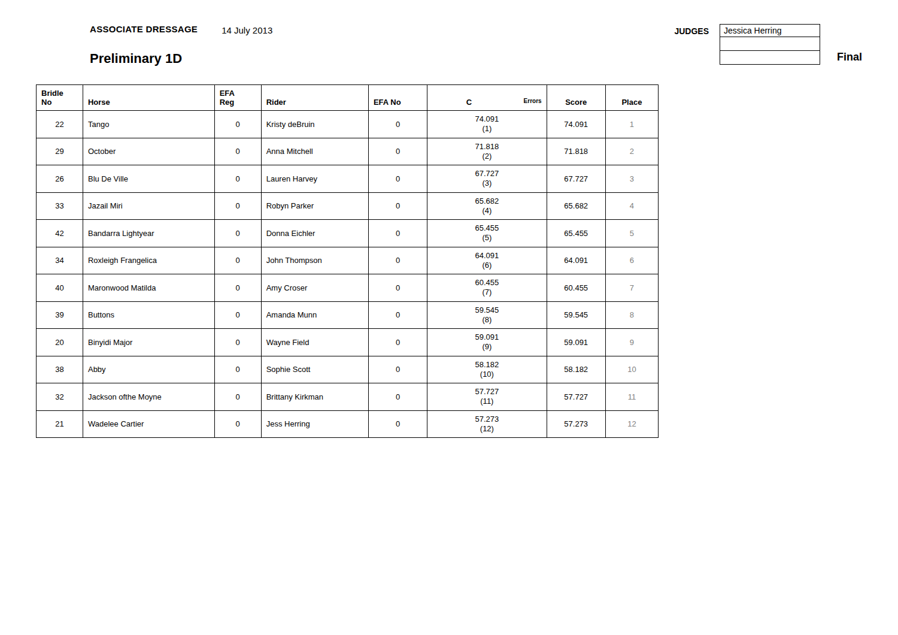ASSOCIATE DRESSAGE
Preliminary 1D
14 July 2013
JUDGES
Jessica Herring
Final
| Bridle No | Horse | EFA Reg | Rider | EFA No | C Errors | Score | Place |
| --- | --- | --- | --- | --- | --- | --- | --- |
| 22 | Tango | 0 | Kristy deBruin | 0 | 74.091 (1) | 74.091 | 1 |
| 29 | October | 0 | Anna Mitchell | 0 | 71.818 (2) | 71.818 | 2 |
| 26 | Blu De Ville | 0 | Lauren Harvey | 0 | 67.727 (3) | 67.727 | 3 |
| 33 | Jazail Miri | 0 | Robyn Parker | 0 | 65.682 (4) | 65.682 | 4 |
| 42 | Bandarra Lightyear | 0 | Donna Eichler | 0 | 65.455 (5) | 65.455 | 5 |
| 34 | Roxleigh Frangelica | 0 | John Thompson | 0 | 64.091 (6) | 64.091 | 6 |
| 40 | Maronwood Matilda | 0 | Amy Croser | 0 | 60.455 (7) | 60.455 | 7 |
| 39 | Buttons | 0 | Amanda Munn | 0 | 59.545 (8) | 59.545 | 8 |
| 20 | Binyidi Major | 0 | Wayne Field | 0 | 59.091 (9) | 59.091 | 9 |
| 38 | Abby | 0 | Sophie Scott | 0 | 58.182 (10) | 58.182 | 10 |
| 32 | Jackson ofthe Moyne | 0 | Brittany Kirkman | 0 | 57.727 (11) | 57.727 | 11 |
| 21 | Wadelee Cartier | 0 | Jess Herring | 0 | 57.273 (12) | 57.273 | 12 |